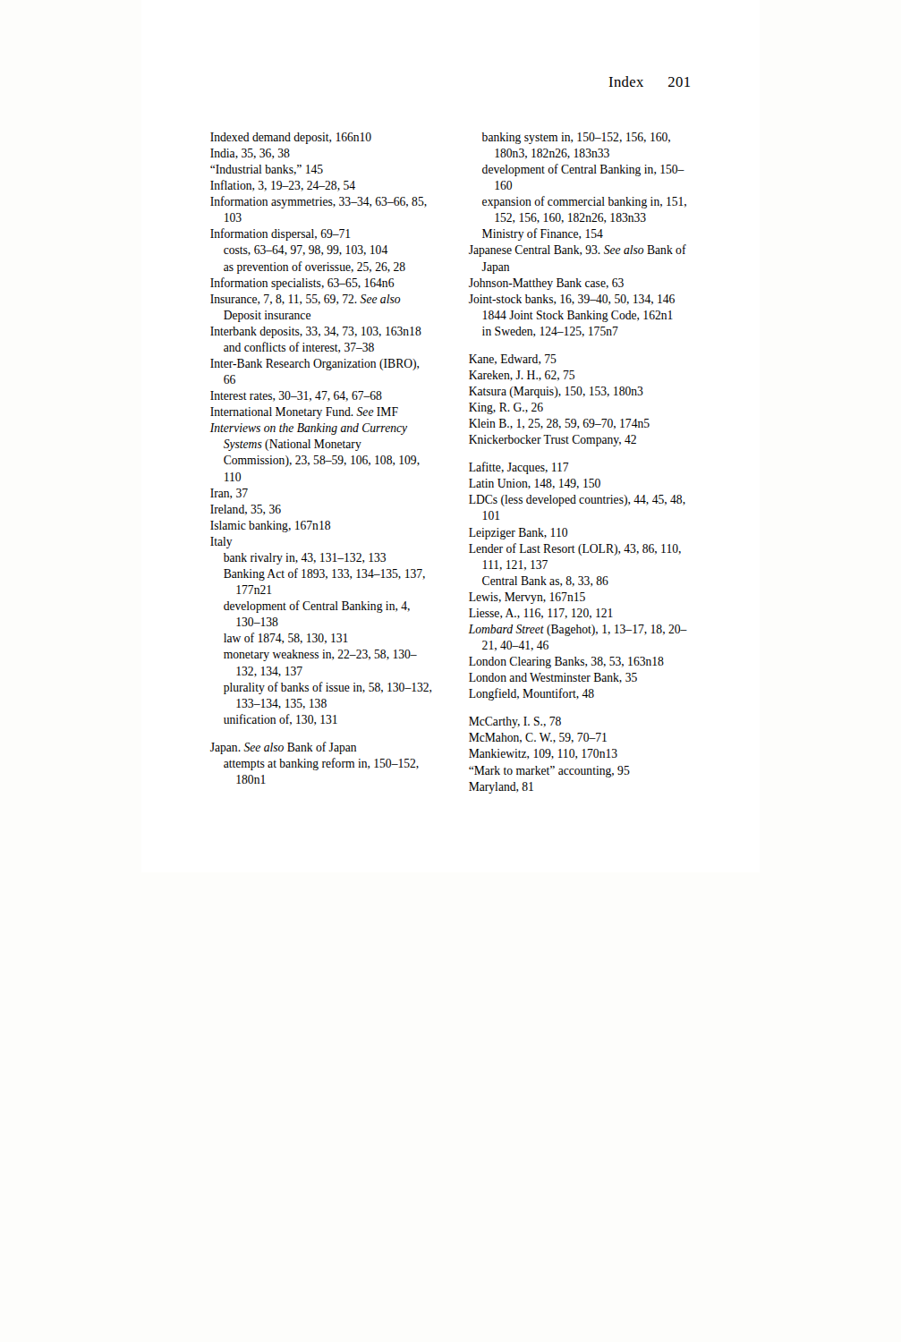Index201
Indexed demand deposit, 166n10
India, 35, 36, 38
“Industrial banks,” 145
Inflation, 3, 19–23, 24–28, 54
Information asymmetries, 33–34, 63–66, 85, 103
Information dispersal, 69–71
costs, 63–64, 97, 98, 99, 103, 104
as prevention of overissue, 25, 26, 28
Information specialists, 63–65, 164n6
Insurance, 7, 8, 11, 55, 69, 72. See also Deposit insurance
Interbank deposits, 33, 34, 73, 103, 163n18
and conflicts of interest, 37–38
Inter-Bank Research Organization (IBRO), 66
Interest rates, 30–31, 47, 64, 67–68
International Monetary Fund. See IMF
Interviews on the Banking and Currency Systems (National Monetary Commission), 23, 58–59, 106, 108, 109, 110
Iran, 37
Ireland, 35, 36
Islamic banking, 167n18
Italy
bank rivalry in, 43, 131–132, 133
Banking Act of 1893, 133, 134–135, 137, 177n21
development of Central Banking in, 4, 130–138
law of 1874, 58, 130, 131
monetary weakness in, 22–23, 58, 130–132, 134, 137
plurality of banks of issue in, 58, 130–132, 133–134, 135, 138
unification of, 130, 131
Japan. See also Bank of Japan
attempts at banking reform in, 150–152, 180n1
banking system in, 150–152, 156, 160, 180n3, 182n26, 183n33
development of Central Banking in, 150–160
expansion of commercial banking in, 151, 152, 156, 160, 182n26, 183n33
Ministry of Finance, 154
Japanese Central Bank, 93. See also Bank of Japan
Johnson-Matthey Bank case, 63
Joint-stock banks, 16, 39–40, 50, 134, 146
1844 Joint Stock Banking Code, 162n1
in Sweden, 124–125, 175n7
Kane, Edward, 75
Kareken, J. H., 62, 75
Katsura (Marquis), 150, 153, 180n3
King, R. G., 26
Klein B., 1, 25, 28, 59, 69–70, 174n5
Knickerbocker Trust Company, 42
Lafitte, Jacques, 117
Latin Union, 148, 149, 150
LDCs (less developed countries), 44, 45, 48, 101
Leipziger Bank, 110
Lender of Last Resort (LOLR), 43, 86, 110, 111, 121, 137
Central Bank as, 8, 33, 86
Lewis, Mervyn, 167n15
Liesse, A., 116, 117, 120, 121
Lombard Street (Bagehot), 1, 13–17, 18, 20–21, 40–41, 46
London Clearing Banks, 38, 53, 163n18
London and Westminster Bank, 35
Longfield, Mountifort, 48
McCarthy, I. S., 78
McMahon, C. W., 59, 70–71
Mankiewitz, 109, 110, 170n13
“Mark to market” accounting, 95
Maryland, 81